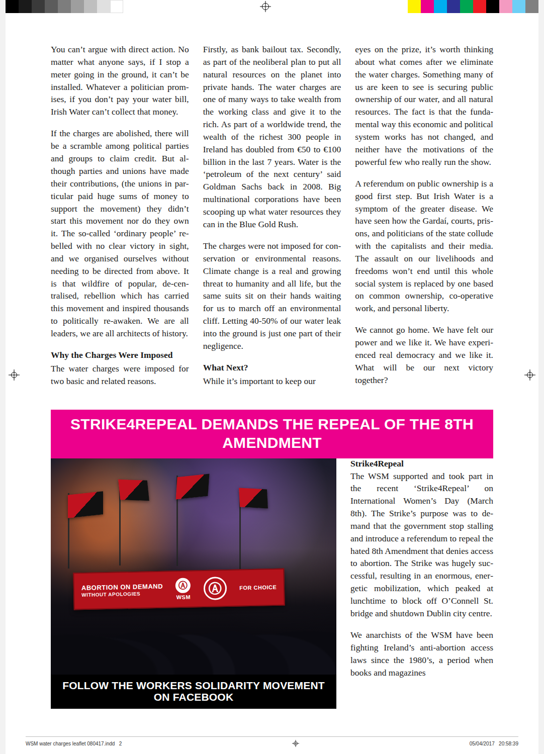You can’t argue with direct action. No matter what anyone says, if I stop a meter going in the ground, it can’t be installed. Whatever a politician promises, if you don’t pay your water bill, Irish Water can’t collect that money.
If the charges are abolished, there will be a scramble among political parties and groups to claim credit. But although parties and unions have made their contributions, (the unions in particular paid huge sums of money to support the movement) they didn’t start this movement nor do they own it. The so-called ‘ordinary people’ rebelled with no clear victory in sight, and we organised ourselves without needing to be directed from above. It is that wildfire of popular, de-centralised, rebellion which has carried this movement and inspired thousands to politically re-awaken. We are all leaders, we are all architects of history.
Why the Charges Were Imposed
The water charges were imposed for two basic and related reasons.
Firstly, as bank bailout tax. Secondly, as part of the neoliberal plan to put all natural resources on the planet into private hands. The water charges are one of many ways to take wealth from the working class and give it to the rich. As part of a worldwide trend, the wealth of the richest 300 people in Ireland has doubled from €50 to €100 billion in the last 7 years. Water is the ‘petroleum of the next century’ said Goldman Sachs back in 2008. Big multinational corporations have been scooping up what water resources they can in the Blue Gold Rush.
The charges were not imposed for conservation or environmental reasons. Climate change is a real and growing threat to humanity and all life, but the same suits sit on their hands waiting for us to march off an environmental cliff. Letting 40-50% of our water leak into the ground is just one part of their negligence.
What Next?
While it’s important to keep our
eyes on the prize, it’s worth thinking about what comes after we eliminate the water charges. Something many of us are keen to see is securing public ownership of our water, and all natural resources. The fact is that the fundamental way this economic and political system works has not changed, and neither have the motivations of the powerful few who really run the show.
A referendum on public ownership is a good first step. But Irish Water is a symptom of the greater disease. We have seen how the Gardaí, courts, prisons, and politicians of the state collude with the capitalists and their media. The assault on our livelihoods and freedoms won’t end until this whole social system is replaced by one based on common ownership, co-operative work, and personal liberty.
We cannot go home. We have felt our power and we like it. We have experienced real democracy and we like it. What will be our next victory together?
Strike4Repeal demands the repeal of the 8th Amendment
Abortion on demandwithout apologies ⒶWSM Ⓐ for choice
Follow the Workers Solidarity Movement on Facebook
Strike4Repeal
The WSM supported and took part in the recent ‘Strike4Repeal’ on International Women’s Day (March 8th). The Strike’s purpose was to demand that the government stop stalling and introduce a referendum to repeal the hated 8th Amendment that denies access to abortion. The Strike was hugely successful, resulting in an enormous, energetic mobilization, which peaked at lunchtime to block off O’Connell St. bridge and shutdown Dublin city centre.
We anarchists of the WSM have been fighting Ireland’s anti-abortion access laws since the 1980’s, a period when books and magazines
WSM water charges leaflet 080417.indd 2 05/04/2017 20:58:39